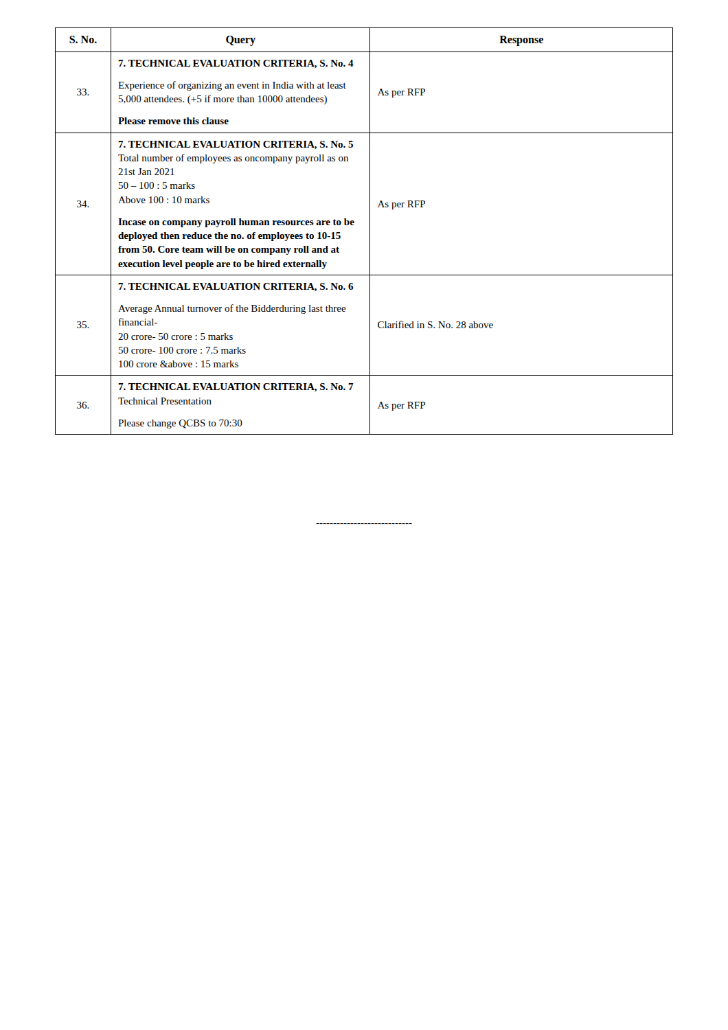| S. No. | Query | Response |
| --- | --- | --- |
| 33. | 7. TECHNICAL EVALUATION CRITERIA, S. No. 4 Experience of organizing an event in India with at least 5,000 attendees. (+5 if more than 10000 attendees) Please remove this clause | As per RFP |
| 34. | 7. TECHNICAL EVALUATION CRITERIA, S. No. 5 Total number of employees as oncompany payroll as on 21st Jan 2021 50 – 100 : 5 marks Above 100 : 10 marks Incase on company payroll human resources are to be deployed then reduce the no. of employees to 10-15 from 50. Core team will be on company roll and at execution level people are to be hired externally | As per RFP |
| 35. | 7. TECHNICAL EVALUATION CRITERIA, S. No. 6 Average Annual turnover of the Bidderduring last three financial- 20 crore- 50 crore : 5 marks 50 crore- 100 crore : 7.5 marks 100 crore &above : 15 marks | Clarified in S. No. 28 above |
| 36. | 7. TECHNICAL EVALUATION CRITERIA, S. No. 7 Technical Presentation Please change QCBS to 70:30 | As per RFP |
----------------------------